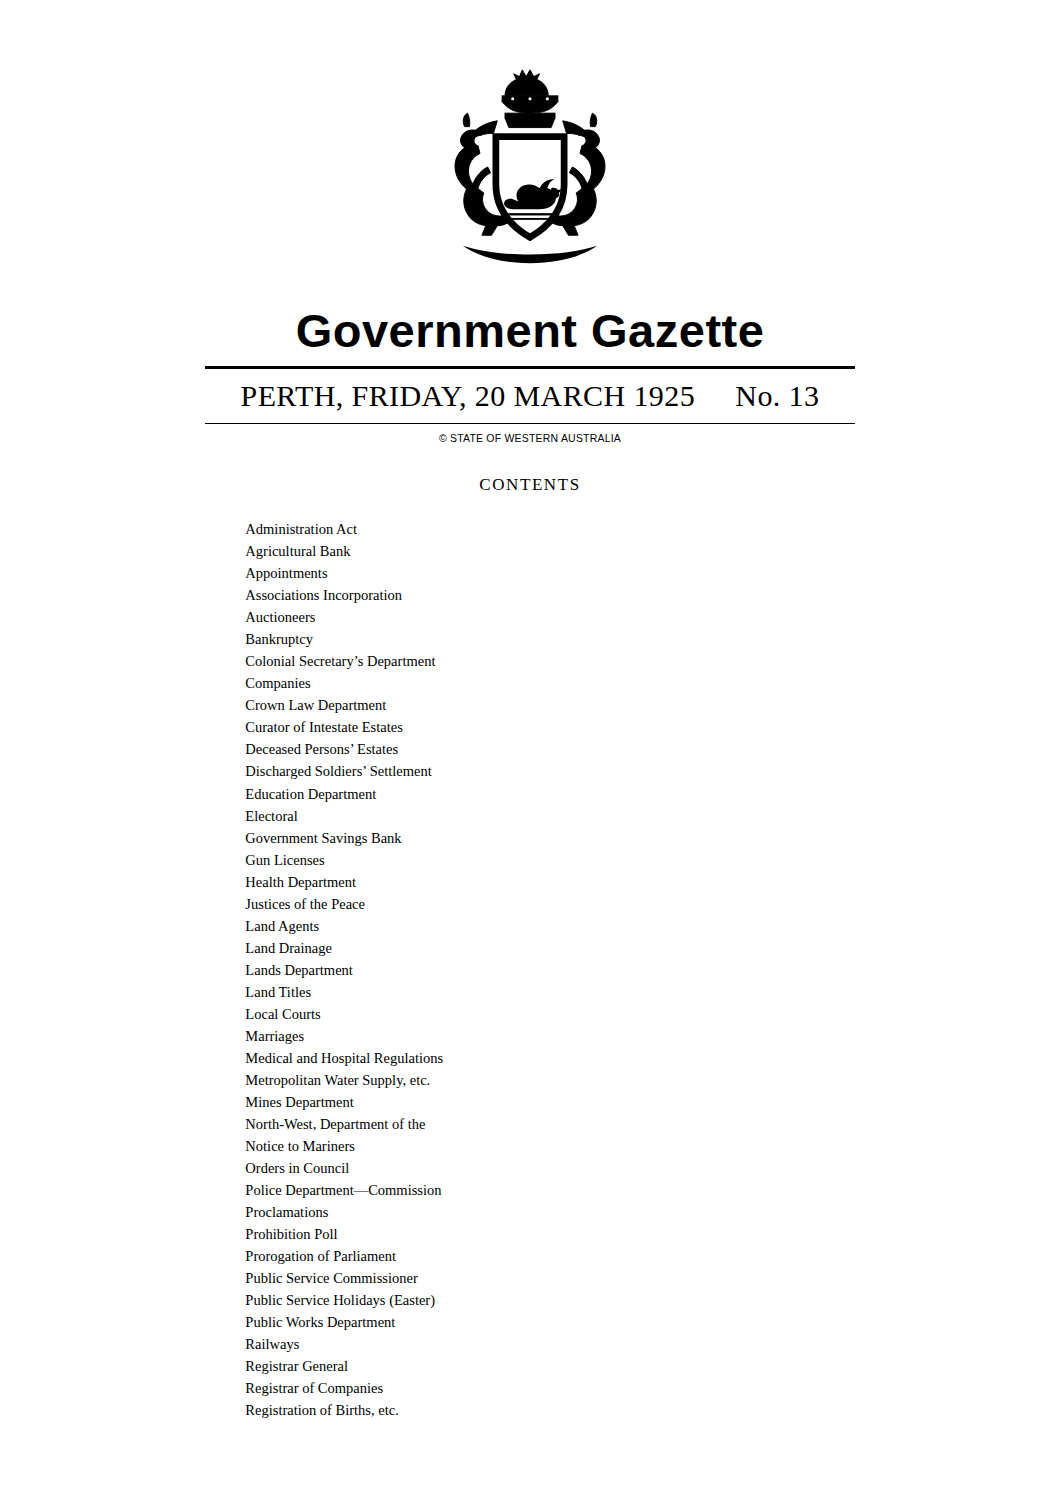Government Gazette
PERTH, FRIDAY, 20 MARCH 1925 No. 13
© STATE OF WESTERN AUSTRALIA
CONTENTS
Administration Act
Agricultural Bank
Appointments
Associations Incorporation
Auctioneers
Bankruptcy
Colonial Secretary’s Department
Companies
Crown Law Department
Curator of Intestate Estates
Deceased Persons’ Estates
Discharged Soldiers’ Settlement
Education Department
Electoral
Government Savings Bank
Gun Licenses
Health Department
Justices of the Peace
Land Agents
Land Drainage
Lands Department
Land Titles
Local Courts
Marriages
Medical and Hospital Regulations
Metropolitan Water Supply, etc.
Mines Department
North-West, Department of the
Notice to Mariners
Orders in Council
Police Department—Commission
Proclamations
Prohibition Poll
Prorogation of Parliament
Public Service Commissioner
Public Service Holidays (Easter)
Public Works Department
Railways
Registrar General
Registrar of Companies
Registration of Births, etc.